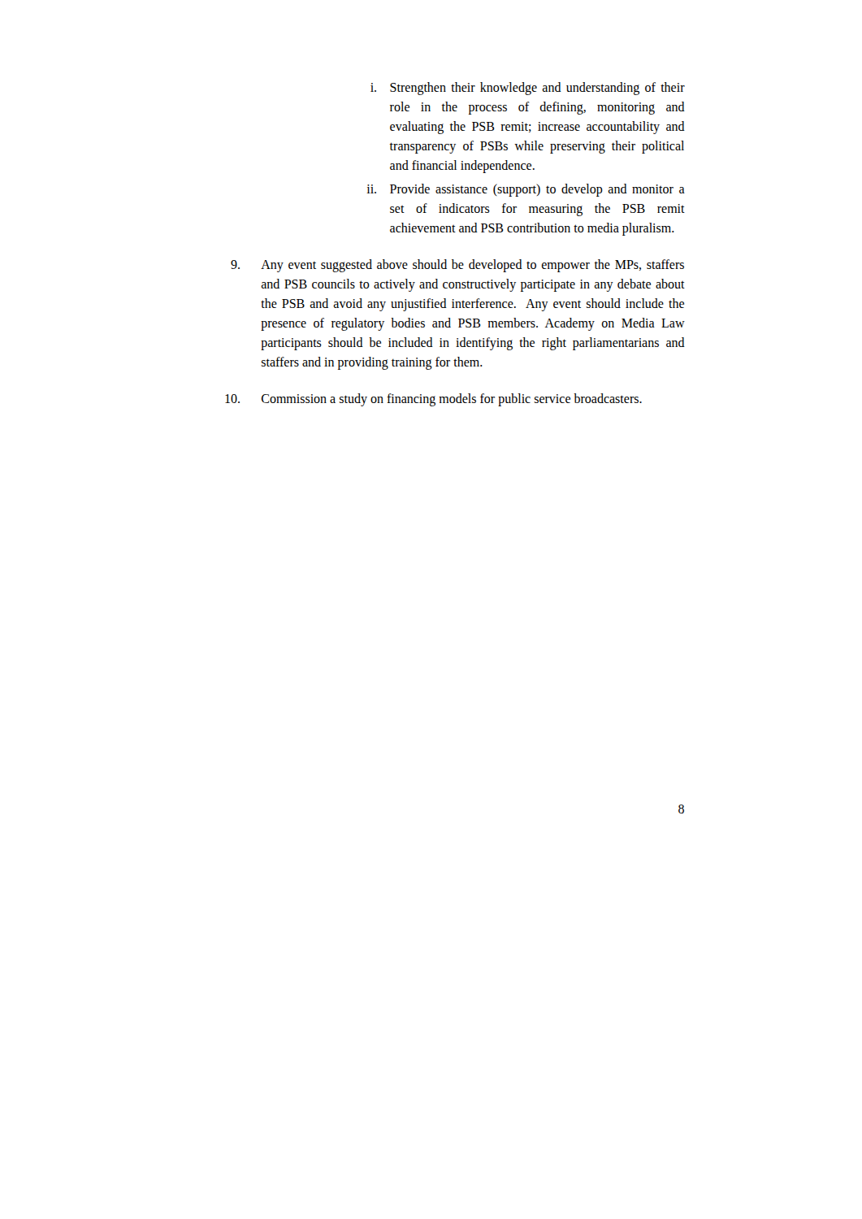Strengthen their knowledge and understanding of their role in the process of defining, monitoring and evaluating the PSB remit; increase accountability and transparency of PSBs while preserving their political and financial independence.
Provide assistance (support) to develop and monitor a set of indicators for measuring the PSB remit achievement and PSB contribution to media pluralism.
Any event suggested above should be developed to empower the MPs, staffers and PSB councils to actively and constructively participate in any debate about the PSB and avoid any unjustified interference. Any event should include the presence of regulatory bodies and PSB members. Academy on Media Law participants should be included in identifying the right parliamentarians and staffers and in providing training for them.
Commission a study on financing models for public service broadcasters.
8